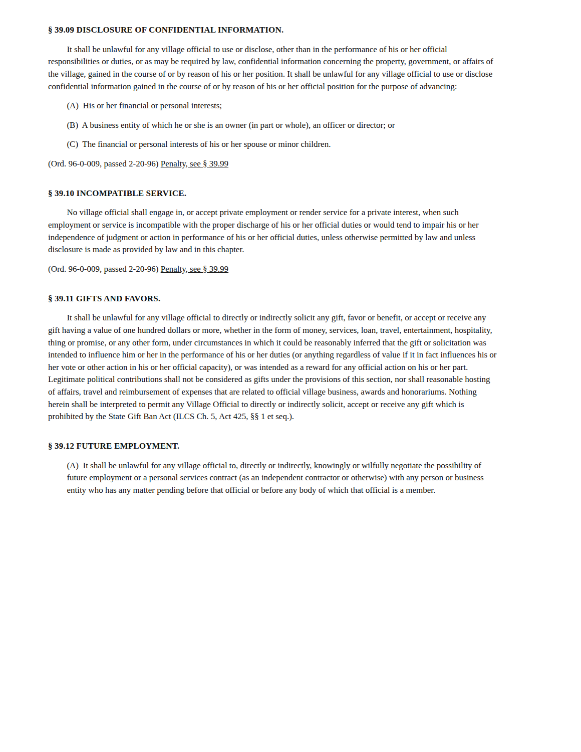§ 39.09 DISCLOSURE OF CONFIDENTIAL INFORMATION.
It shall be unlawful for any village official to use or disclose, other than in the performance of his or her official responsibilities or duties, or as may be required by law, confidential information concerning the property, government, or affairs of the village, gained in the course of or by reason of his or her position. It shall be unlawful for any village official to use or disclose confidential information gained in the course of or by reason of his or her official position for the purpose of advancing:
(A) His or her financial or personal interests;
(B) A business entity of which he or she is an owner (in part or whole), an officer or director; or
(C) The financial or personal interests of his or her spouse or minor children.
(Ord. 96-0-009, passed 2-20-96) Penalty, see § 39.99
§ 39.10 INCOMPATIBLE SERVICE.
No village official shall engage in, or accept private employment or render service for a private interest, when such employment or service is incompatible with the proper discharge of his or her official duties or would tend to impair his or her independence of judgment or action in performance of his or her official duties, unless otherwise permitted by law and unless disclosure is made as provided by law and in this chapter.
(Ord. 96-0-009, passed 2-20-96) Penalty, see § 39.99
§ 39.11 GIFTS AND FAVORS.
It shall be unlawful for any village official to directly or indirectly solicit any gift, favor or benefit, or accept or receive any gift having a value of one hundred dollars or more, whether in the form of money, services, loan, travel, entertainment, hospitality, thing or promise, or any other form, under circumstances in which it could be reasonably inferred that the gift or solicitation was intended to influence him or her in the performance of his or her duties (or anything regardless of value if it in fact influences his or her vote or other action in his or her official capacity), or was intended as a reward for any official action on his or her part. Legitimate political contributions shall not be considered as gifts under the provisions of this section, nor shall reasonable hosting of affairs, travel and reimbursement of expenses that are related to official village business, awards and honorariums. Nothing herein shall be interpreted to permit any Village Official to directly or indirectly solicit, accept or receive any gift which is prohibited by the State Gift Ban Act (ILCS Ch. 5, Act 425, §§ 1 et seq.).
§ 39.12 FUTURE EMPLOYMENT.
(A) It shall be unlawful for any village official to, directly or indirectly, knowingly or wilfully negotiate the possibility of future employment or a personal services contract (as an independent contractor or otherwise) with any person or business entity who has any matter pending before that official or before any body of which that official is a member.